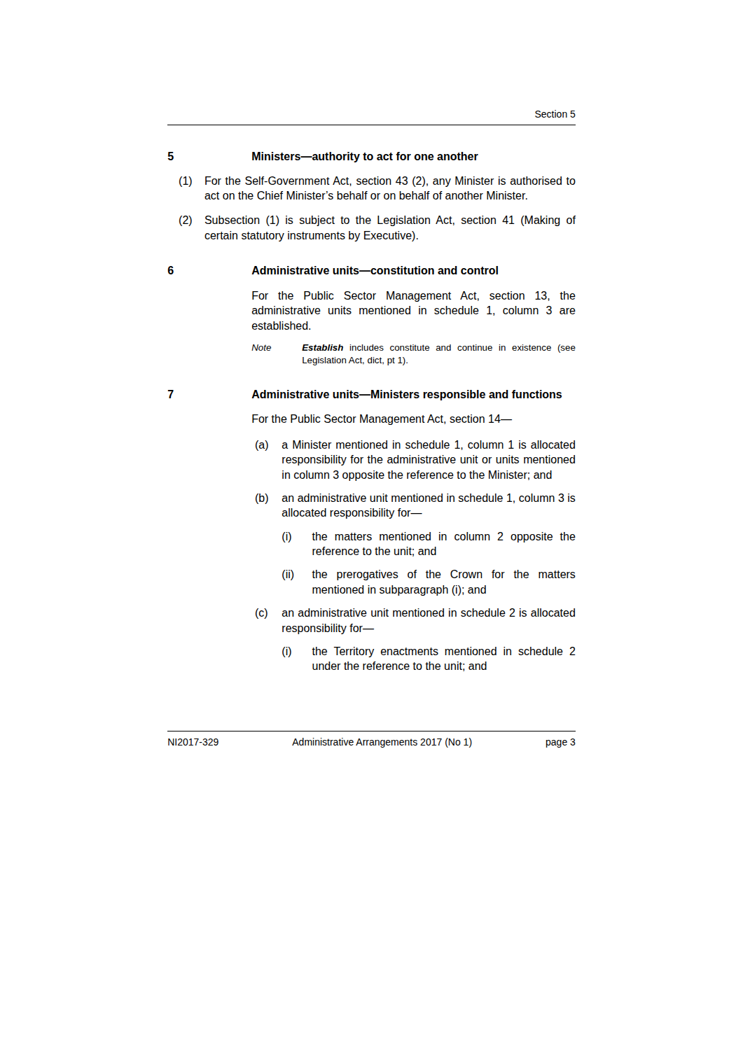Section 5
5
Ministers—authority to act for one another
(1)
For the Self-Government Act, section 43 (2), any Minister is authorised to act on the Chief Minister’s behalf or on behalf of another Minister.
(2)
Subsection (1) is subject to the Legislation Act, section 41 (Making of certain statutory instruments by Executive).
6
Administrative units—constitution and control
For the Public Sector Management Act, section 13, the administrative units mentioned in schedule 1, column 3 are established.
Note
Establish includes constitute and continue in existence (see Legislation Act, dict, pt 1).
7
Administrative units—Ministers responsible and functions
For the Public Sector Management Act, section 14—
(a)
a Minister mentioned in schedule 1, column 1 is allocated responsibility for the administrative unit or units mentioned in column 3 opposite the reference to the Minister; and
(b)
an administrative unit mentioned in schedule 1, column 3 is allocated responsibility for—
(i)
the matters mentioned in column 2 opposite the reference to the unit; and
(ii)
the prerogatives of the Crown for the matters mentioned in subparagraph (i); and
(c)
an administrative unit mentioned in schedule 2 is allocated responsibility for—
(i)
the Territory enactments mentioned in schedule 2 under the reference to the unit; and
NI2017-329
Administrative Arrangements 2017 (No 1)
page 3